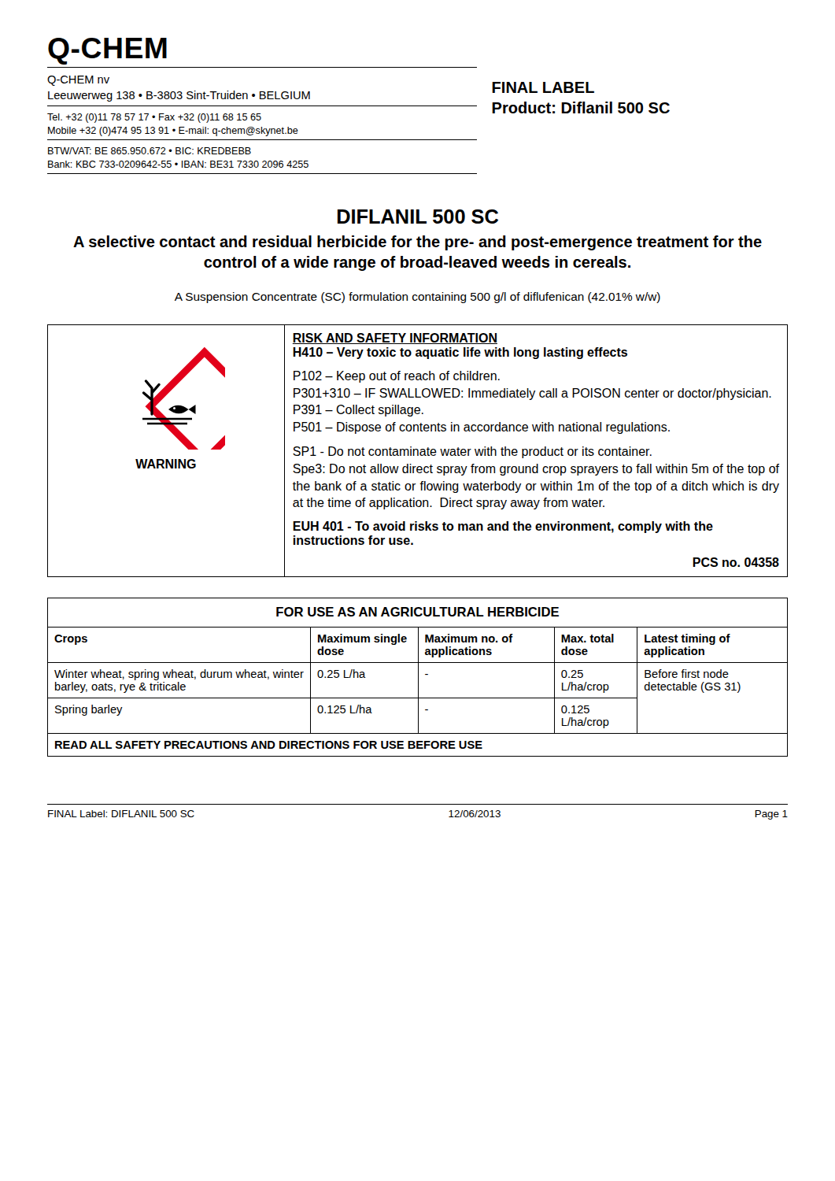Q-CHEM
Q-CHEM nv
Leeuwerweg 138 • B-3803 Sint-Truiden • BELGIUM
Tel. +32 (0)11 78 57 17 • Fax +32 (0)11 68 15 65
Mobile +32 (0)474 95 13 91 • E-mail: q-chem@skynet.be
BTW/VAT: BE 865.950.672 • BIC: KREDBEBB
Bank: KBC 733-0209642-55 • IBAN: BE31 7330 2096 4255
FINAL LABEL
Product: Diflanil 500 SC
DIFLANIL 500 SC
A selective contact and residual herbicide for the pre- and post-emergence treatment for the control of a wide range of broad-leaved weeds in cereals.
A Suspension Concentrate (SC) formulation containing 500 g/l of diflufenican (42.01% w/w)
| WARNING | RISK AND SAFETY INFORMATION H410 – Very toxic to aquatic life with long lasting effects P102 – Keep out of reach of children. P301+310 – IF SWALLOWED: Immediately call a POISON center or doctor/physician. P391 – Collect spillage. P501 – Dispose of contents in accordance with national regulations. SP1 - Do not contaminate water with the product or its container. Spe3: Do not allow direct spray from ground crop sprayers to fall within 5m of the top of the bank of a static or flowing waterbody or within 1m of the top of a ditch which is dry at the time of application. Direct spray away from water. EUH 401 - To avoid risks to man and the environment, comply with the instructions for use. PCS no. 04358 |
| FOR USE AS AN AGRICULTURAL HERBICIDE |
| --- |
| Crops | Maximum single dose | Maximum no. of applications | Max. total dose | Latest timing of application |
| Winter wheat, spring wheat, durum wheat, winter barley, oats, rye & triticale | 0.25 L/ha | - | 0.25 L/ha/crop | Before first node detectable (GS 31) |
| Spring barley | 0.125 L/ha | - | 0.125 L/ha/crop |
| READ ALL SAFETY PRECAUTIONS AND DIRECTIONS FOR USE BEFORE USE |
FINAL Label: DIFLANIL 500 SC 12/06/2013 Page 1